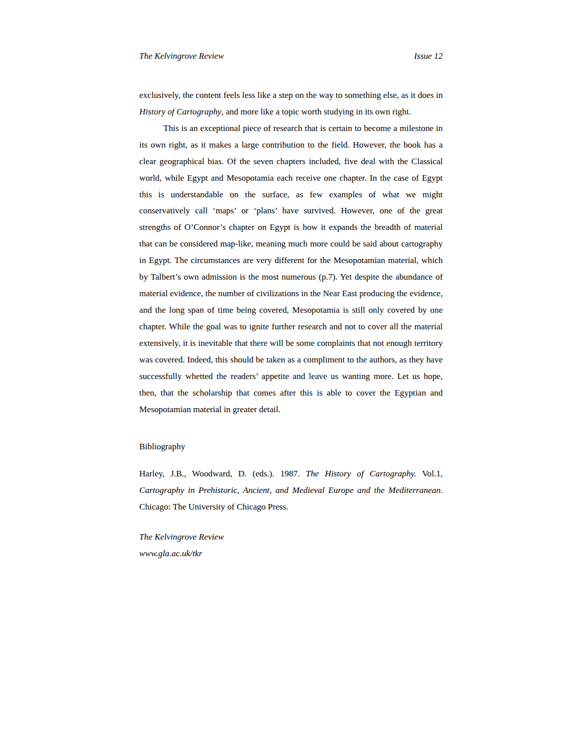The Kelvingrove Review Issue 12
exclusively, the content feels less like a step on the way to something else, as it does in History of Cartography, and more like a topic worth studying in its own right.
This is an exceptional piece of research that is certain to become a milestone in its own right, as it makes a large contribution to the field. However, the book has a clear geographical bias. Of the seven chapters included, five deal with the Classical world, while Egypt and Mesopotamia each receive one chapter. In the case of Egypt this is understandable on the surface, as few examples of what we might conservatively call ‘maps’ or ‘plans’ have survived. However, one of the great strengths of O’Connor’s chapter on Egypt is how it expands the breadth of material that can be considered map-like, meaning much more could be said about cartography in Egypt. The circumstances are very different for the Mesopotamian material, which by Talbert’s own admission is the most numerous (p.7). Yet despite the abundance of material evidence, the number of civilizations in the Near East producing the evidence, and the long span of time being covered, Mesopotamia is still only covered by one chapter. While the goal was to ignite further research and not to cover all the material extensively, it is inevitable that there will be some complaints that not enough territory was covered. Indeed, this should be taken as a compliment to the authors, as they have successfully whetted the readers’ appetite and leave us wanting more. Let us hope, then, that the scholarship that comes after this is able to cover the Egyptian and Mesopotamian material in greater detail.
Bibliography
Harley, J.B., Woodward, D. (eds.). 1987. The History of Cartography. Vol.1, Cartography in Prehistoric, Ancient, and Medieval Europe and the Mediterranean. Chicago: The University of Chicago Press.
The Kelvingrove Review
www.gla.ac.uk/tkr